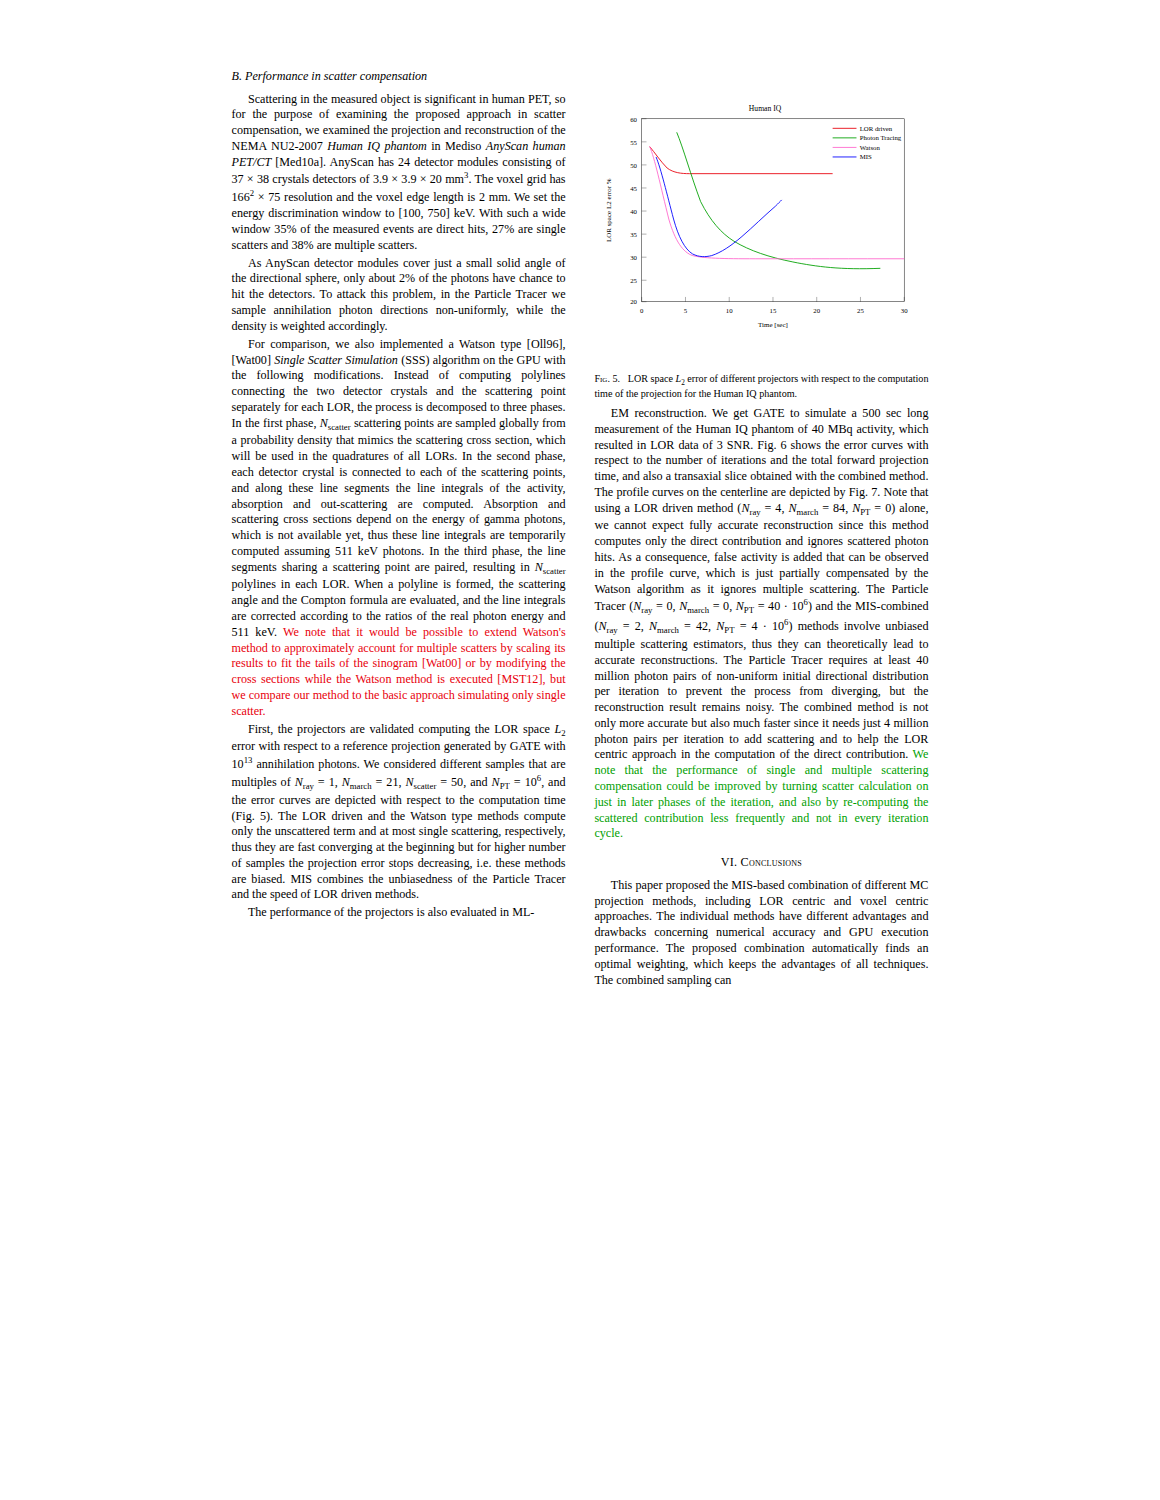B. Performance in scatter compensation
Scattering in the measured object is significant in human PET, so for the purpose of examining the proposed approach in scatter compensation, we examined the projection and reconstruction of the NEMA NU2-2007 Human IQ phantom in Mediso AnyScan human PET/CT [Med10a]. AnyScan has 24 detector modules consisting of 37 × 38 crystals detectors of 3.9 × 3.9 × 20 mm3. The voxel grid has 1662 × 75 resolution and the voxel edge length is 2 mm. We set the energy discrimination window to [100, 750] keV. With such a wide window 35% of the measured events are direct hits, 27% are single scatters and 38% are multiple scatters.
As AnyScan detector modules cover just a small solid angle of the directional sphere, only about 2% of the photons have chance to hit the detectors. To attack this problem, in the Particle Tracer we sample annihilation photon directions non-uniformly, while the density is weighted accordingly.
For comparison, we also implemented a Watson type [Oll96], [Wat00] Single Scatter Simulation (SSS) algorithm on the GPU with the following modifications. Instead of computing polylines connecting the two detector crystals and the scattering point separately for each LOR, the process is decomposed to three phases. In the first phase, Nscatter scattering points are sampled globally from a probability density that mimics the scattering cross section, which will be used in the quadratures of all LORs. In the second phase, each detector crystal is connected to each of the scattering points, and along these line segments the line integrals of the activity, absorption and out-scattering are computed. Absorption and scattering cross sections depend on the energy of gamma photons, which is not available yet, thus these line integrals are temporarily computed assuming 511 keV photons. In the third phase, the line segments sharing a scattering point are paired, resulting in Nscatter polylines in each LOR. When a polyline is formed, the scattering angle and the Compton formula are evaluated, and the line integrals are corrected according to the ratios of the real photon energy and 511 keV. We note that it would be possible to extend Watson's method to approximately account for multiple scatters by scaling its results to fit the tails of the sinogram [Wat00] or by modifying the cross sections while the Watson method is executed [MST12], but we compare our method to the basic approach simulating only single scatter.
First, the projectors are validated computing the LOR space L2 error with respect to a reference projection generated by GATE with 1013 annihilation photons. We considered different samples that are multiples of Nray = 1, Nmarch = 21, Nscatter = 50, and NPT = 106, and the error curves are depicted with respect to the computation time (Fig. 5). The LOR driven and the Watson type methods compute only the unscattered term and at most single scattering, respectively, thus they are fast converging at the beginning but for higher number of samples the projection error stops decreasing, i.e. these methods are biased. MIS combines the unbiasedness of the Particle Tracer and the speed of LOR driven methods.
The performance of the projectors is also evaluated in ML-
Human IQ 60 55 50 45 40 35 30 25 20 0 5 10 15 20 25 30 Time [sec] LOR space L2 error % LOR driven Photon Tracing Watson MIS
Fig. 5. LOR space L2 error of different projectors with respect to the computation time of the projection for the Human IQ phantom.
EM reconstruction. We get GATE to simulate a 500 sec long measurement of the Human IQ phantom of 40 MBq activity, which resulted in LOR data of 3 SNR. Fig. 6 shows the error curves with respect to the number of iterations and the total forward projection time, and also a transaxial slice obtained with the combined method. The profile curves on the centerline are depicted by Fig. 7. Note that using a LOR driven method (Nray = 4, Nmarch = 84, NPT = 0) alone, we cannot expect fully accurate reconstruction since this method computes only the direct contribution and ignores scattered photon hits. As a consequence, false activity is added that can be observed in the profile curve, which is just partially compensated by the Watson algorithm as it ignores multiple scattering. The Particle Tracer (Nray = 0, Nmarch = 0, NPT = 40 · 106) and the MIS-combined (Nray = 2, Nmarch = 42, NPT = 4 · 106) methods involve unbiased multiple scattering estimators, thus they can theoretically lead to accurate reconstructions. The Particle Tracer requires at least 40 million photon pairs of non-uniform initial directional distribution per iteration to prevent the process from diverging, but the reconstruction result remains noisy. The combined method is not only more accurate but also much faster since it needs just 4 million photon pairs per iteration to add scattering and to help the LOR centric approach in the computation of the direct contribution. We note that the performance of single and multiple scattering compensation could be improved by turning scatter calculation on just in later phases of the iteration, and also by re-computing the scattered contribution less frequently and not in every iteration cycle.
VI. Conclusions
This paper proposed the MIS-based combination of different MC projection methods, including LOR centric and voxel centric approaches. The individual methods have different advantages and drawbacks concerning numerical accuracy and GPU execution performance. The proposed combination automatically finds an optimal weighting, which keeps the advantages of all techniques. The combined sampling can